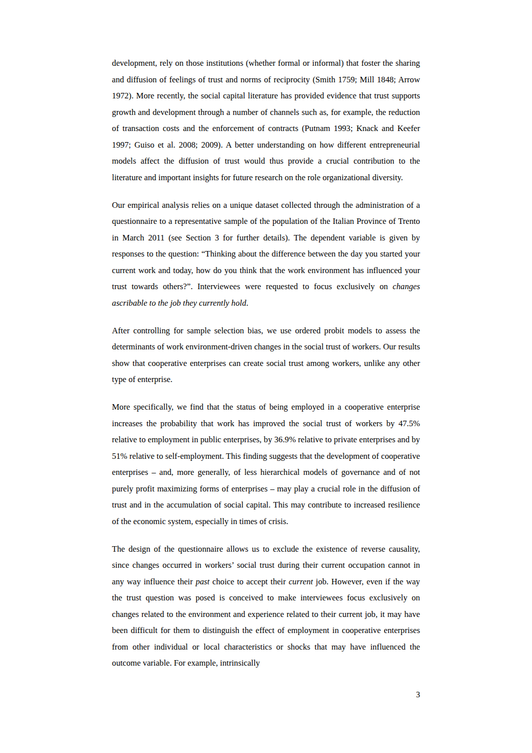development, rely on those institutions (whether formal or informal) that foster the sharing and diffusion of feelings of trust and norms of reciprocity (Smith 1759; Mill 1848; Arrow 1972). More recently, the social capital literature has provided evidence that trust supports growth and development through a number of channels such as, for example, the reduction of transaction costs and the enforcement of contracts (Putnam 1993; Knack and Keefer 1997; Guiso et al. 2008; 2009). A better understanding on how different entrepreneurial models affect the diffusion of trust would thus provide a crucial contribution to the literature and important insights for future research on the role organizational diversity.
Our empirical analysis relies on a unique dataset collected through the administration of a questionnaire to a representative sample of the population of the Italian Province of Trento in March 2011 (see Section 3 for further details). The dependent variable is given by responses to the question: “Thinking about the difference between the day you started your current work and today, how do you think that the work environment has influenced your trust towards others?”. Interviewees were requested to focus exclusively on changes ascribable to the job they currently hold.
After controlling for sample selection bias, we use ordered probit models to assess the determinants of work environment-driven changes in the social trust of workers. Our results show that cooperative enterprises can create social trust among workers, unlike any other type of enterprise.
More specifically, we find that the status of being employed in a cooperative enterprise increases the probability that work has improved the social trust of workers by 47.5% relative to employment in public enterprises, by 36.9% relative to private enterprises and by 51% relative to self-employment. This finding suggests that the development of cooperative enterprises – and, more generally, of less hierarchical models of governance and of not purely profit maximizing forms of enterprises – may play a crucial role in the diffusion of trust and in the accumulation of social capital. This may contribute to increased resilience of the economic system, especially in times of crisis.
The design of the questionnaire allows us to exclude the existence of reverse causality, since changes occurred in workers’ social trust during their current occupation cannot in any way influence their past choice to accept their current job. However, even if the way the trust question was posed is conceived to make interviewees focus exclusively on changes related to the environment and experience related to their current job, it may have been difficult for them to distinguish the effect of employment in cooperative enterprises from other individual or local characteristics or shocks that may have influenced the outcome variable. For example, intrinsically
3